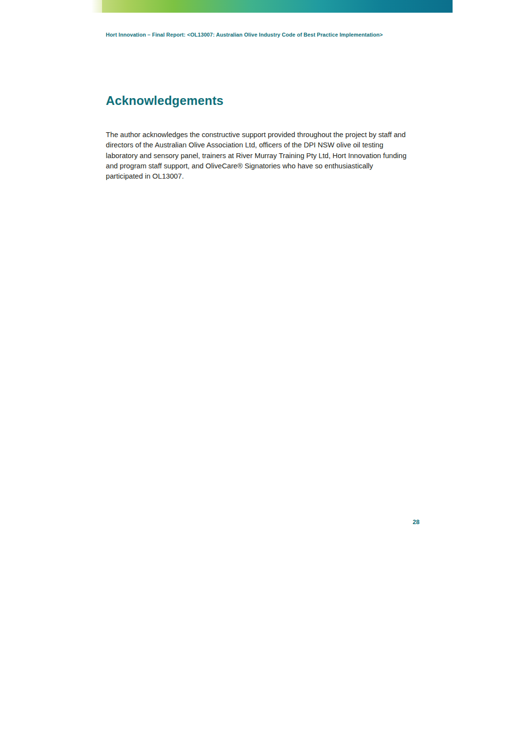Hort Innovation – Final Report: <OL13007: Australian Olive Industry Code of Best Practice Implementation>
Acknowledgements
The author acknowledges the constructive support provided throughout the project by staff and directors of the Australian Olive Association Ltd, officers of the DPI NSW olive oil testing laboratory and sensory panel, trainers at River Murray Training Pty Ltd, Hort Innovation funding and program staff support, and OliveCare® Signatories who have so enthusiastically participated in OL13007.
28